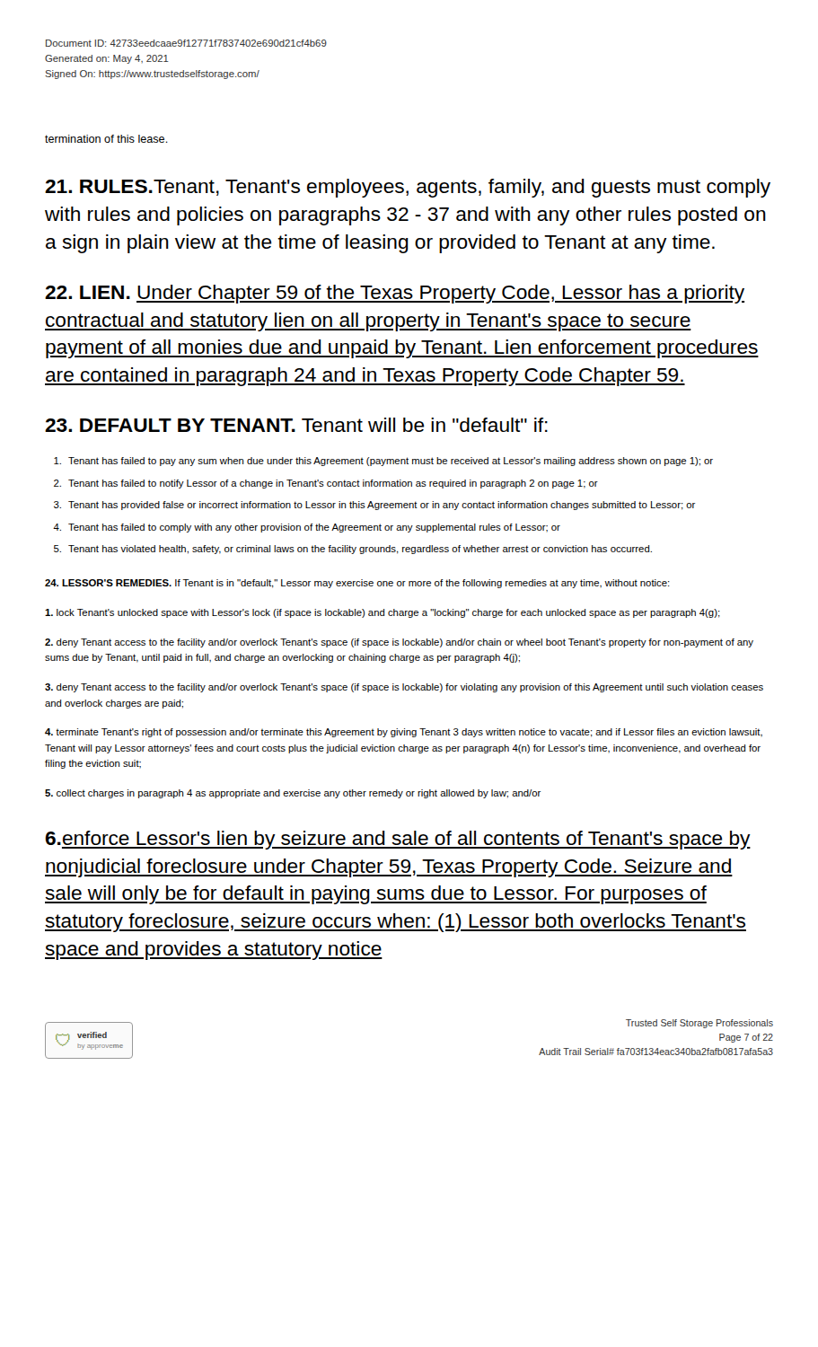Document ID: 42733eedcaae9f12771f7837402e690d21cf4b69
Generated on: May 4, 2021
Signed On: https://www.trustedselfstorage.com/
termination of this lease.
21. RULES. Tenant, Tenant's employees, agents, family, and guests must comply with rules and policies on paragraphs 32 - 37 and with any other rules posted on a sign in plain view at the time of leasing or provided to Tenant at any time.
22. LIEN. Under Chapter 59 of the Texas Property Code, Lessor has a priority contractual and statutory lien on all property in Tenant's space to secure payment of all monies due and unpaid by Tenant. Lien enforcement procedures are contained in paragraph 24 and in Texas Property Code Chapter 59.
23. DEFAULT BY TENANT. Tenant will be in "default" if:
Tenant has failed to pay any sum when due under this Agreement (payment must be received at Lessor's mailing address shown on page 1); or
Tenant has failed to notify Lessor of a change in Tenant's contact information as required in paragraph 2 on page 1; or
Tenant has provided false or incorrect information to Lessor in this Agreement or in any contact information changes submitted to Lessor; or
Tenant has failed to comply with any other provision of the Agreement or any supplemental rules of Lessor; or
Tenant has violated health, safety, or criminal laws on the facility grounds, regardless of whether arrest or conviction has occurred.
24. LESSOR'S REMEDIES. If Tenant is in "default," Lessor may exercise one or more of the following remedies at any time, without notice:
1. lock Tenant's unlocked space with Lessor's lock (if space is lockable) and charge a "locking" charge for each unlocked space as per paragraph 4(g);
2. deny Tenant access to the facility and/or overlock Tenant's space (if space is lockable) and/or chain or wheel boot Tenant's property for non-payment of any sums due by Tenant, until paid in full, and charge an overlocking or chaining charge as per paragraph 4(j);
3. deny Tenant access to the facility and/or overlock Tenant's space (if space is lockable) for violating any provision of this Agreement until such violation ceases and overlock charges are paid;
4. terminate Tenant's right of possession and/or terminate this Agreement by giving Tenant 3 days written notice to vacate; and if Lessor files an eviction lawsuit, Tenant will pay Lessor attorneys' fees and court costs plus the judicial eviction charge as per paragraph 4(n) for Lessor's time, inconvenience, and overhead for filing the eviction suit;
5. collect charges in paragraph 4 as appropriate and exercise any other remedy or right allowed by law; and/or
6. enforce Lessor's lien by seizure and sale of all contents of Tenant's space by nonjudicial foreclosure under Chapter 59, Texas Property Code. Seizure and sale will only be for default in paying sums due to Lessor. For purposes of statutory foreclosure, seizure occurs when: (1) Lessor both overlocks Tenant's space and provides a statutory notice
🛡 verified by approveme
Trusted Self Storage Professionals
Page 7 of 22
Audit Trail Serial# fa703f134eac340ba2fafb0817afa5a3